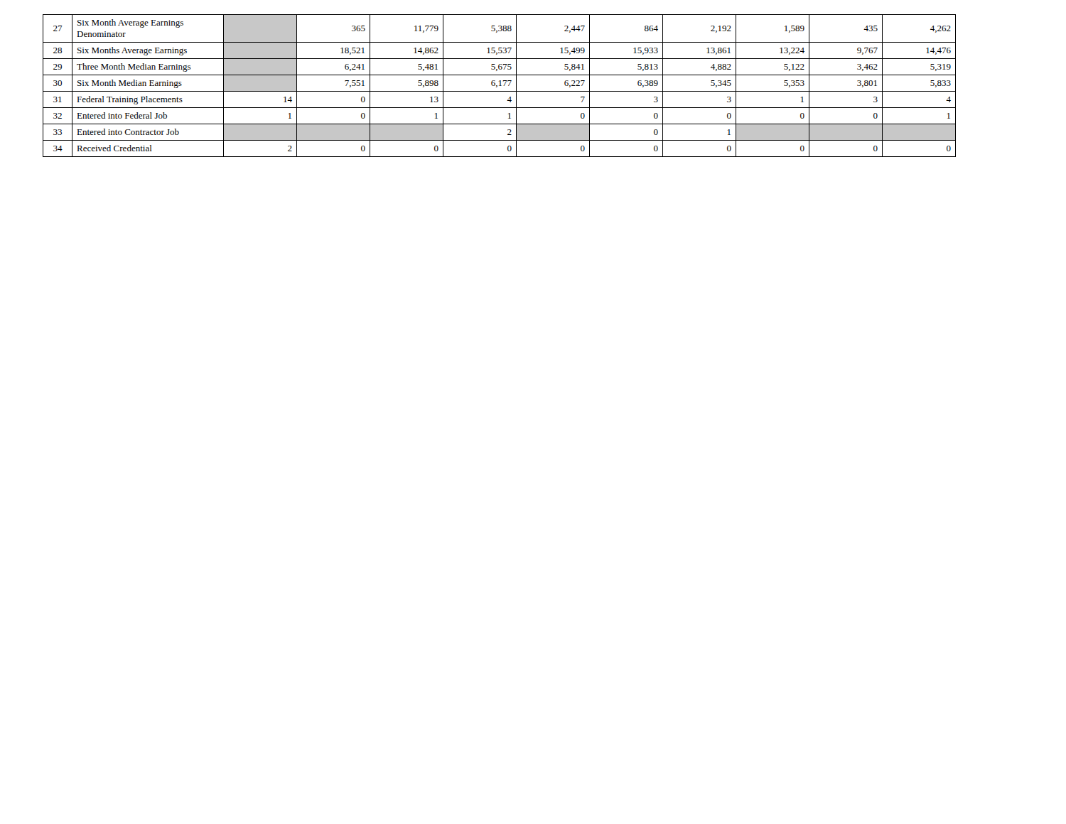| 27 | Six Month Average Earnings Denominator | | 365 | 11,779 | 5,388 | 2,447 | 864 | 2,192 | 1,589 | 435 | 4,262 |
| 28 | Six Months Average Earnings | | 18,521 | 14,862 | 15,537 | 15,499 | 15,933 | 13,861 | 13,224 | 9,767 | 14,476 |
| 29 | Three Month Median Earnings | | 6,241 | 5,481 | 5,675 | 5,841 | 5,813 | 4,882 | 5,122 | 3,462 | 5,319 |
| 30 | Six Month Median Earnings | | 7,551 | 5,898 | 6,177 | 6,227 | 6,389 | 5,345 | 5,353 | 3,801 | 5,833 |
| 31 | Federal Training Placements | 14 | 0 | 13 | 4 | 7 | 3 | 3 | 1 | 3 | 4 |
| 32 | Entered into Federal Job | 1 | 0 | 1 | 1 | 0 | 0 | 0 | 0 | 0 | 1 |
| 33 | Entered into Contractor Job | | | | 2 | | 0 | 1 | | | |
| 34 | Received Credential | 2 | 0 | 0 | 0 | 0 | 0 | 0 | 0 | 0 | 0 |